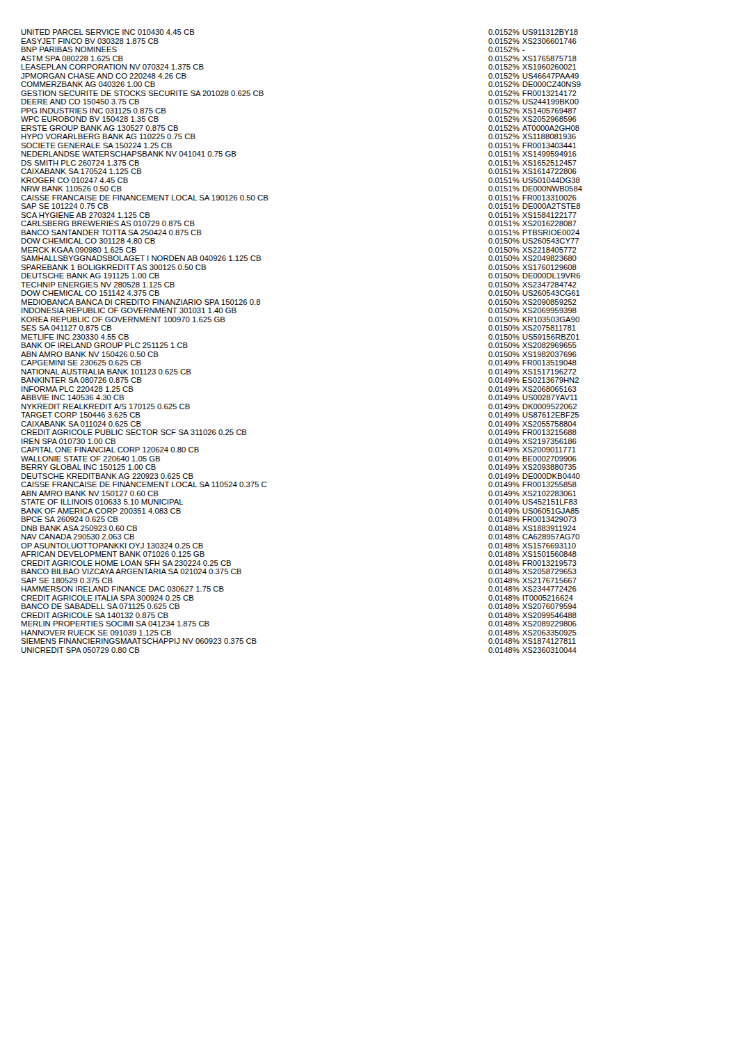| UNITED PARCEL SERVICE INC 010430 4.45 CB | 0.0152% | US911312BY18 |
| EASYJET FINCO BV 030328 1.875 CB | 0.0152% | XS2306601746 |
| BNP PARIBAS NOMINEES | 0.0152% | - |
| ASTM SPA 080228 1.625 CB | 0.0152% | XS1765875718 |
| LEASEPLAN CORPORATION NV 070324 1.375 CB | 0.0152% | XS1960260021 |
| JPMORGAN CHASE AND CO 220248 4.26 CB | 0.0152% | US46647PAA49 |
| COMMERZBANK AG 040326 1.00 CB | 0.0152% | DE000CZ40NS9 |
| GESTION SECURITE DE STOCKS SECURITE SA 201028 0.625 CB | 0.0152% | FR0013214172 |
| DEERE AND CO 150450 3.75 CB | 0.0152% | US244199BK00 |
| PPG INDUSTRIES INC 031125 0.875 CB | 0.0152% | XS1405769487 |
| WPC EUROBOND BV 150428 1.35 CB | 0.0152% | XS2052968596 |
| ERSTE GROUP BANK AG 130527 0.875 CB | 0.0152% | AT0000A2GH08 |
| HYPO VORARLBERG BANK AG 110225 0.75 CB | 0.0152% | XS1188081936 |
| SOCIETE GENERALE SA 150224 1.25 CB | 0.0151% | FR0013403441 |
| NEDERLANDSE WATERSCHAPSBANK NV 041041 0.75 GB | 0.0151% | XS1499594916 |
| DS SMITH PLC 260724 1.375 CB | 0.0151% | XS1652512457 |
| CAIXABANK SA 170524 1.125 CB | 0.0151% | XS1614722806 |
| KROGER CO 010247 4.45 CB | 0.0151% | US501044DG38 |
| NRW BANK 110526 0.50 CB | 0.0151% | DE000NWB0584 |
| CAISSE FRANCAISE DE FINANCEMENT LOCAL SA 190126 0.50 CB | 0.0151% | FR0013310026 |
| SAP SE 101224 0.75 CB | 0.0151% | DE000A2TSTE8 |
| SCA HYGIENE AB 270324 1.125 CB | 0.0151% | XS1584122177 |
| CARLSBERG BREWERIES AS 010729 0.875 CB | 0.0151% | XS2016228087 |
| BANCO SANTANDER TOTTA SA 250424 0.875 CB | 0.0151% | PTBSRIOE0024 |
| DOW CHEMICAL CO 301128 4.80 CB | 0.0150% | US260543CY77 |
| MERCK KGAA 090980 1.625 CB | 0.0150% | XS2218405772 |
| SAMHALLSBYGGNADSBOLAGET I NORDEN AB 040926 1.125 CB | 0.0150% | XS2049823680 |
| SPAREBANK 1 BOLIGKREDITT AS 300125 0.50 CB | 0.0150% | XS1760129608 |
| DEUTSCHE BANK AG 191125 1.00 CB | 0.0150% | DE000DL19VR6 |
| TECHNIP ENERGIES NV 280528 1.125 CB | 0.0150% | XS2347284742 |
| DOW CHEMICAL CO 151142 4.375 CB | 0.0150% | US260543CG61 |
| MEDIOBANCA BANCA DI CREDITO FINANZIARIO SPA 150126 0.8 | 0.0150% | XS2090859252 |
| INDONESIA REPUBLIC OF GOVERNMENT 301031 1.40 GB | 0.0150% | XS2069959398 |
| KOREA REPUBLIC OF GOVERNMENT 100970 1.625 GB | 0.0150% | KR103503GA90 |
| SES SA 041127 0.875 CB | 0.0150% | XS2075811781 |
| METLIFE INC 230330 4.55 CB | 0.0150% | US59156RBZ01 |
| BANK OF IRELAND GROUP PLC 251125 1 CB | 0.0150% | XS2082969655 |
| ABN AMRO BANK NV 150426 0.50 CB | 0.0150% | XS1982037696 |
| CAPGEMINI SE 230625 0.625 CB | 0.0149% | FR0013519048 |
| NATIONAL AUSTRALIA BANK 101123 0.625 CB | 0.0149% | XS1517196272 |
| BANKINTER SA 080726 0.875 CB | 0.0149% | ES0213679HN2 |
| INFORMA PLC 220428 1.25 CB | 0.0149% | XS2068065163 |
| ABBVIE INC 140536 4.30 CB | 0.0149% | US00287YAV11 |
| NYKREDIT REALKREDIT A/S 170125 0.625 CB | 0.0149% | DK0009522062 |
| TARGET CORP 150446 3.625 CB | 0.0149% | US87612EBF25 |
| CAIXABANK SA 011024 0.625 CB | 0.0149% | XS2055758804 |
| CREDIT AGRICOLE PUBLIC SECTOR SCF SA 311026 0.25 CB | 0.0149% | FR0013215688 |
| IREN SPA 010730 1.00 CB | 0.0149% | XS2197356186 |
| CAPITAL ONE FINANCIAL CORP 120624 0.80 CB | 0.0149% | XS2009011771 |
| WALLONIE STATE OF 220640 1.05 GB | 0.0149% | BE0002709906 |
| BERRY GLOBAL INC 150125 1.00 CB | 0.0149% | XS2093880735 |
| DEUTSCHE KREDITBANK AG 220923 0.625 CB | 0.0149% | DE000DKB0440 |
| CAISSE FRANCAISE DE FINANCEMENT LOCAL SA 110524 0.375 C | 0.0149% | FR0013255858 |
| ABN AMRO BANK NV 150127 0.60 CB | 0.0149% | XS2102283061 |
| STATE OF ILLINOIS 010633 5.10 MUNICIPAL | 0.0149% | US452151LF83 |
| BANK OF AMERICA CORP 200351 4.083 CB | 0.0149% | US06051GJA85 |
| BPCE SA 260924 0.625 CB | 0.0148% | FR0013429073 |
| DNB BANK ASA 250923 0.60 CB | 0.0148% | XS1883911924 |
| NAV CANADA 290530 2.063 CB | 0.0148% | CA628957AG70 |
| OP ASUNTOLUOTTOPANKKI OYJ 130324 0.25 CB | 0.0148% | XS1576693110 |
| AFRICAN DEVELOPMENT BANK 071026 0.125 GB | 0.0148% | XS1501560848 |
| CREDIT AGRICOLE HOME LOAN SFH SA 230224 0.25 CB | 0.0148% | FR0013219573 |
| BANCO BILBAO VIZCAYA ARGENTARIA SA 021024 0.375 CB | 0.0148% | XS2058729653 |
| SAP SE 180529 0.375 CB | 0.0148% | XS2176715667 |
| HAMMERSON IRELAND FINANCE DAC 030627 1.75 CB | 0.0148% | XS2344772426 |
| CREDIT AGRICOLE ITALIA SPA 300924 0.25 CB | 0.0148% | IT0005216624 |
| BANCO DE SABADELL SA 071125 0.625 CB | 0.0148% | XS2076079594 |
| CREDIT AGRICOLE SA 140132 0.875 CB | 0.0148% | XS2099546488 |
| MERLIN PROPERTIES SOCIMI SA 041234 1.875 CB | 0.0148% | XS2089229806 |
| HANNOVER RUECK SE 091039 1.125 CB | 0.0148% | XS2063350925 |
| SIEMENS FINANCIERINGSMAATSCHAPPIJ NV 060923 0.375 CB | 0.0148% | XS1874127811 |
| UNICREDIT SPA 050729 0.80 CB | 0.0148% | XS2360310044 |